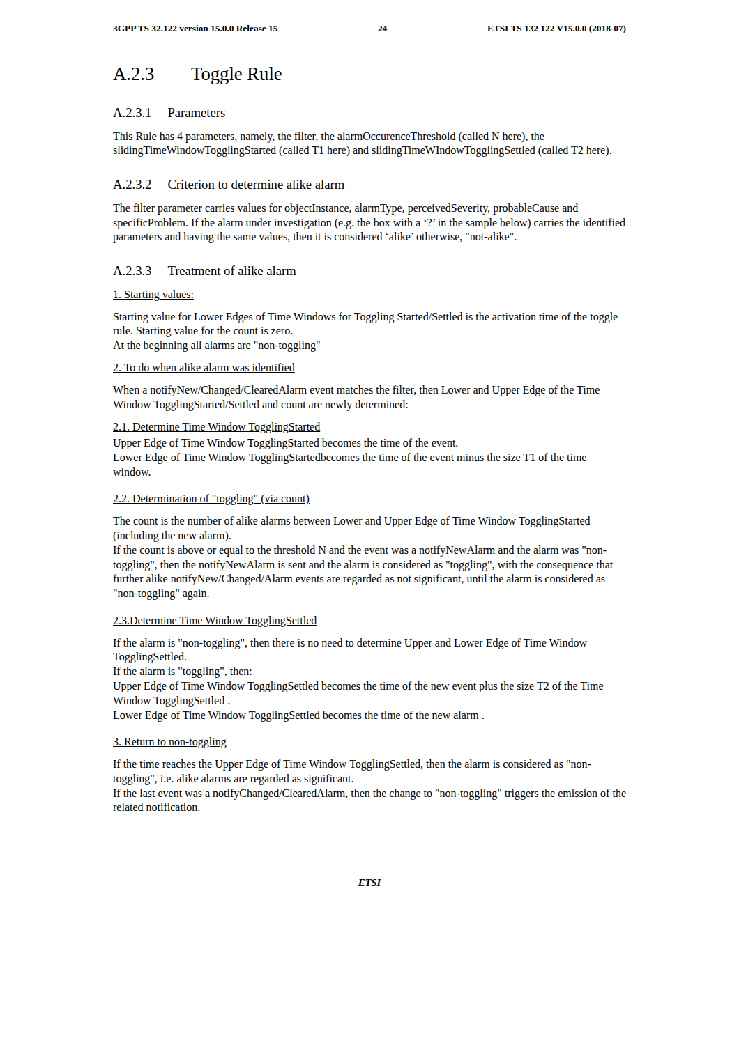3GPP TS 32.122 version 15.0.0 Release 15 24 ETSI TS 132 122 V15.0.0 (2018-07)
A.2.3 Toggle Rule
A.2.3.1 Parameters
This Rule has 4 parameters, namely, the filter, the alarmOccurenceThreshold (called N here), the slidingTimeWindowTogglingStarted (called T1 here) and slidingTimeWIndowTogglingSettled (called T2 here).
A.2.3.2 Criterion to determine alike alarm
The filter parameter carries values for objectInstance, alarmType, perceivedSeverity, probableCause and specificProblem. If the alarm under investigation (e.g. the box with a ‘?’ in the sample below) carries the identified parameters and having the same values, then it is considered ‘alike’ otherwise, "not-alike".
A.2.3.3 Treatment of alike alarm
1. Starting values:
Starting value for Lower Edges of Time Windows for Toggling Started/Settled is the activation time of the toggle rule. Starting value for the count is zero.
At the beginning all alarms are "non-toggling"
2. To do when alike alarm was identified
When a notifyNew/Changed/ClearedAlarm event matches the filter, then Lower and Upper Edge of the Time Window TogglingStarted/Settled and count are newly determined:
2.1. Determine Time Window TogglingStarted
Upper Edge of Time Window TogglingStarted becomes the time of the event.
Lower Edge of Time Window TogglingStartedbecomes the time of the event minus the size T1 of the time window.
2.2. Determination of "toggling" (via count)
The count is the number of alike alarms between Lower and Upper Edge of Time Window TogglingStarted (including the new alarm).
If the count is above or equal to the threshold N and the event was a notifyNewAlarm and the alarm was "non-toggling", then the notifyNewAlarm is sent and the alarm is considered as "toggling", with the consequence that further alike notifyNew/Changed/Alarm events are regarded as not significant, until the alarm is considered as "non-toggling" again.
2.3.Determine Time Window TogglingSettled
If the alarm is "non-toggling", then there is no need to determine Upper and Lower Edge of Time Window TogglingSettled.
If the alarm is "toggling", then:
Upper Edge of Time Window TogglingSettled becomes the time of the new event plus the size T2 of the Time Window TogglingSettled .
Lower Edge of Time Window TogglingSettled becomes the time of the new alarm .
3. Return to non-toggling
If the time reaches the Upper Edge of Time Window TogglingSettled, then the alarm is considered as "non-toggling", i.e. alike alarms are regarded as significant.
If the last event was a notifyChanged/ClearedAlarm, then the change to "non-toggling" triggers the emission of the related notification.
ETSI